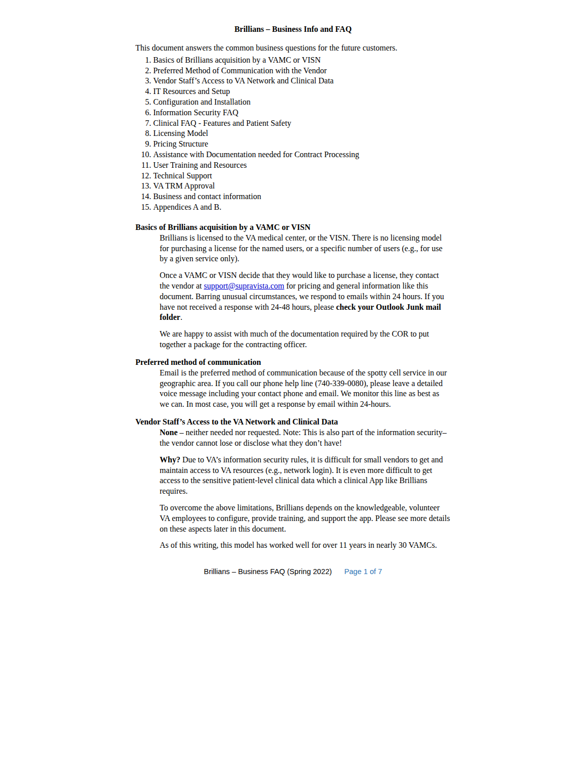Brillians – Business Info and FAQ
This document answers the common business questions for the future customers.
Basics of Brillians acquisition by a VAMC or VISN
Preferred Method of Communication with the Vendor
Vendor Staff’s Access to VA Network and Clinical Data
IT Resources and Setup
Configuration and Installation
Information Security FAQ
Clinical FAQ - Features and Patient Safety
Licensing Model
Pricing Structure
Assistance with Documentation needed for Contract Processing
User Training and Resources
Technical Support
VA TRM Approval
Business and contact information
Appendices A and B.
Basics of Brillians acquisition by a VAMC or VISN
Brillians is licensed to the VA medical center, or the VISN. There is no licensing model for purchasing a license for the named users, or a specific number of users (e.g., for use by a given service only).
Once a VAMC or VISN decide that they would like to purchase a license, they contact the vendor at support@supravista.com for pricing and general information like this document. Barring unusual circumstances, we respond to emails within 24 hours. If you have not received a response with 24-48 hours, please check your Outlook Junk mail folder.
We are happy to assist with much of the documentation required by the COR to put together a package for the contracting officer.
Preferred method of communication
Email is the preferred method of communication because of the spotty cell service in our geographic area. If you call our phone help line (740-339-0080), please leave a detailed voice message including your contact phone and email. We monitor this line as best as we can. In most case, you will get a response by email within 24-hours.
Vendor Staff’s Access to the VA Network and Clinical Data
None – neither needed nor requested. Note: This is also part of the information security– the vendor cannot lose or disclose what they don’t have!
Why? Due to VA’s information security rules, it is difficult for small vendors to get and maintain access to VA resources (e.g., network login). It is even more difficult to get access to the sensitive patient-level clinical data which a clinical App like Brillians requires.
To overcome the above limitations, Brillians depends on the knowledgeable, volunteer VA employees to configure, provide training, and support the app. Please see more details on these aspects later in this document.
As of this writing, this model has worked well for over 11 years in nearly 30 VAMCs.
Brillians – Business FAQ (Spring 2022) Page 1 of 7